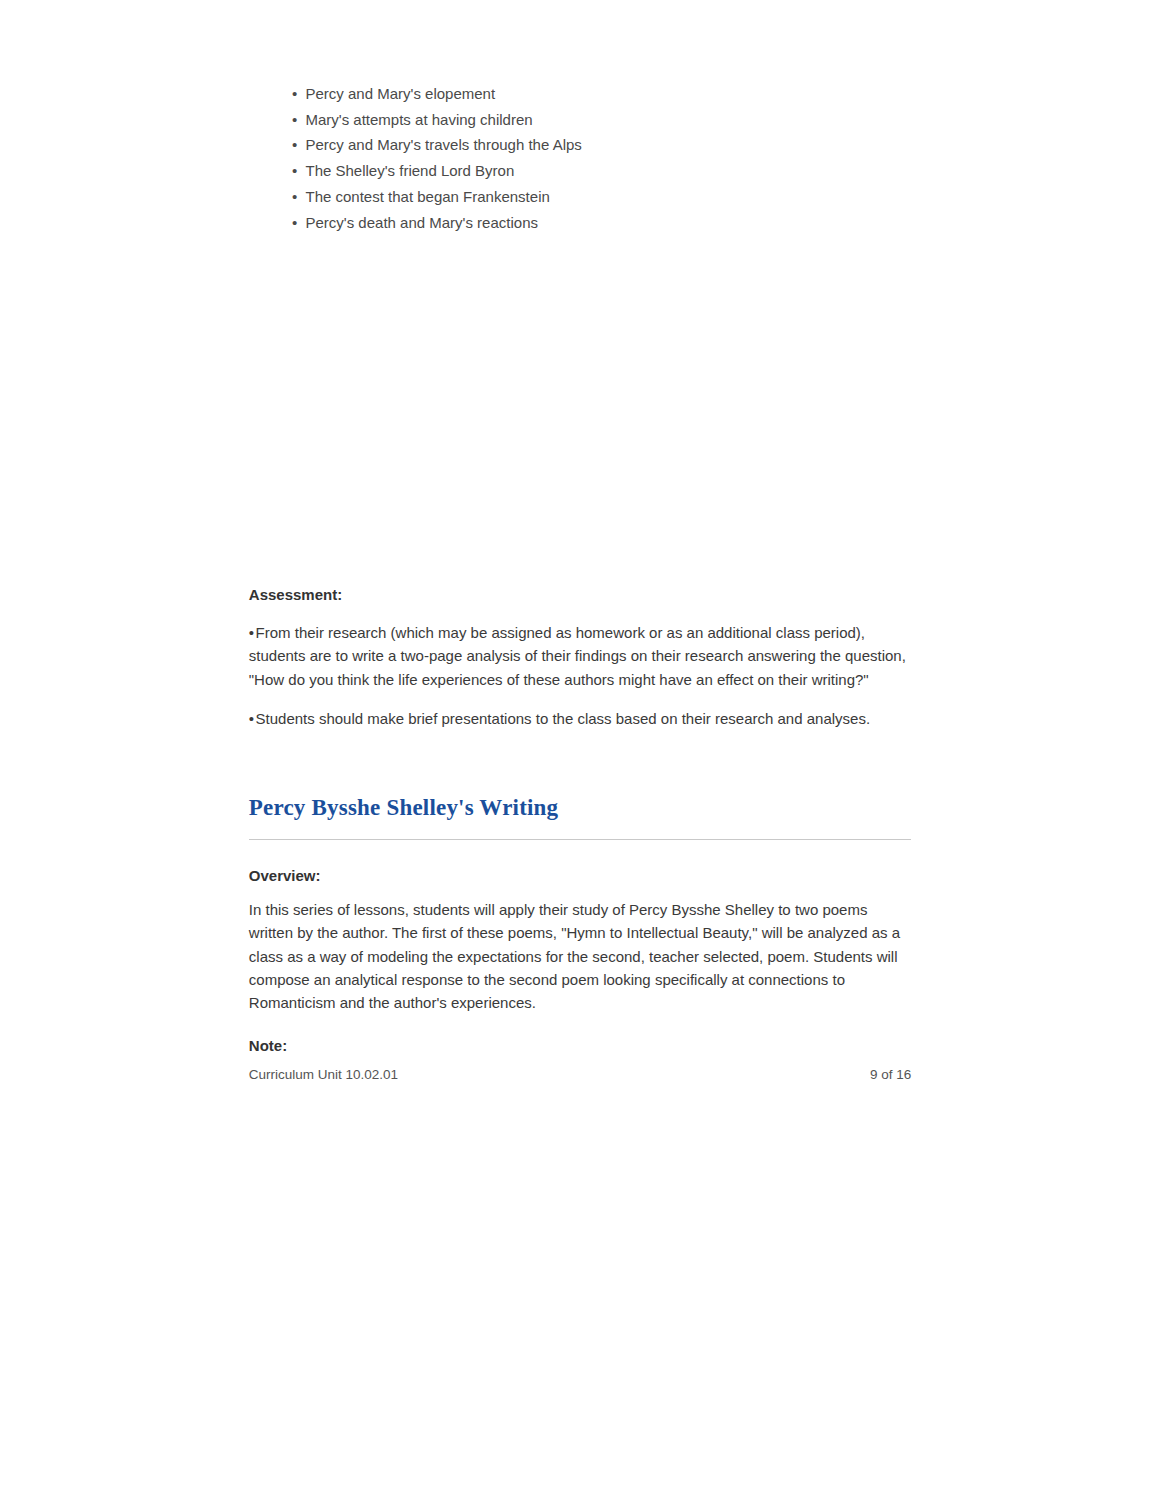Percy and Mary's elopement
Mary's attempts at having children
Percy and Mary's travels through the Alps
The Shelley's friend Lord Byron
The contest that began Frankenstein
Percy's death and Mary's reactions
Assessment:
From their research (which may be assigned as homework or as an additional class period), students are to write a two-page analysis of their findings on their research answering the question, "How do you think the life experiences of these authors might have an effect on their writing?"
Students should make brief presentations to the class based on their research and analyses.
Percy Bysshe Shelley's Writing
Overview:
In this series of lessons, students will apply their study of Percy Bysshe Shelley to two poems written by the author. The first of these poems, "Hymn to Intellectual Beauty," will be analyzed as a class as a way of modeling the expectations for the second, teacher selected, poem. Students will compose an analytical response to the second poem looking specifically at connections to Romanticism and the author's experiences.
Note:
Curriculum Unit 10.02.01 9 of 16